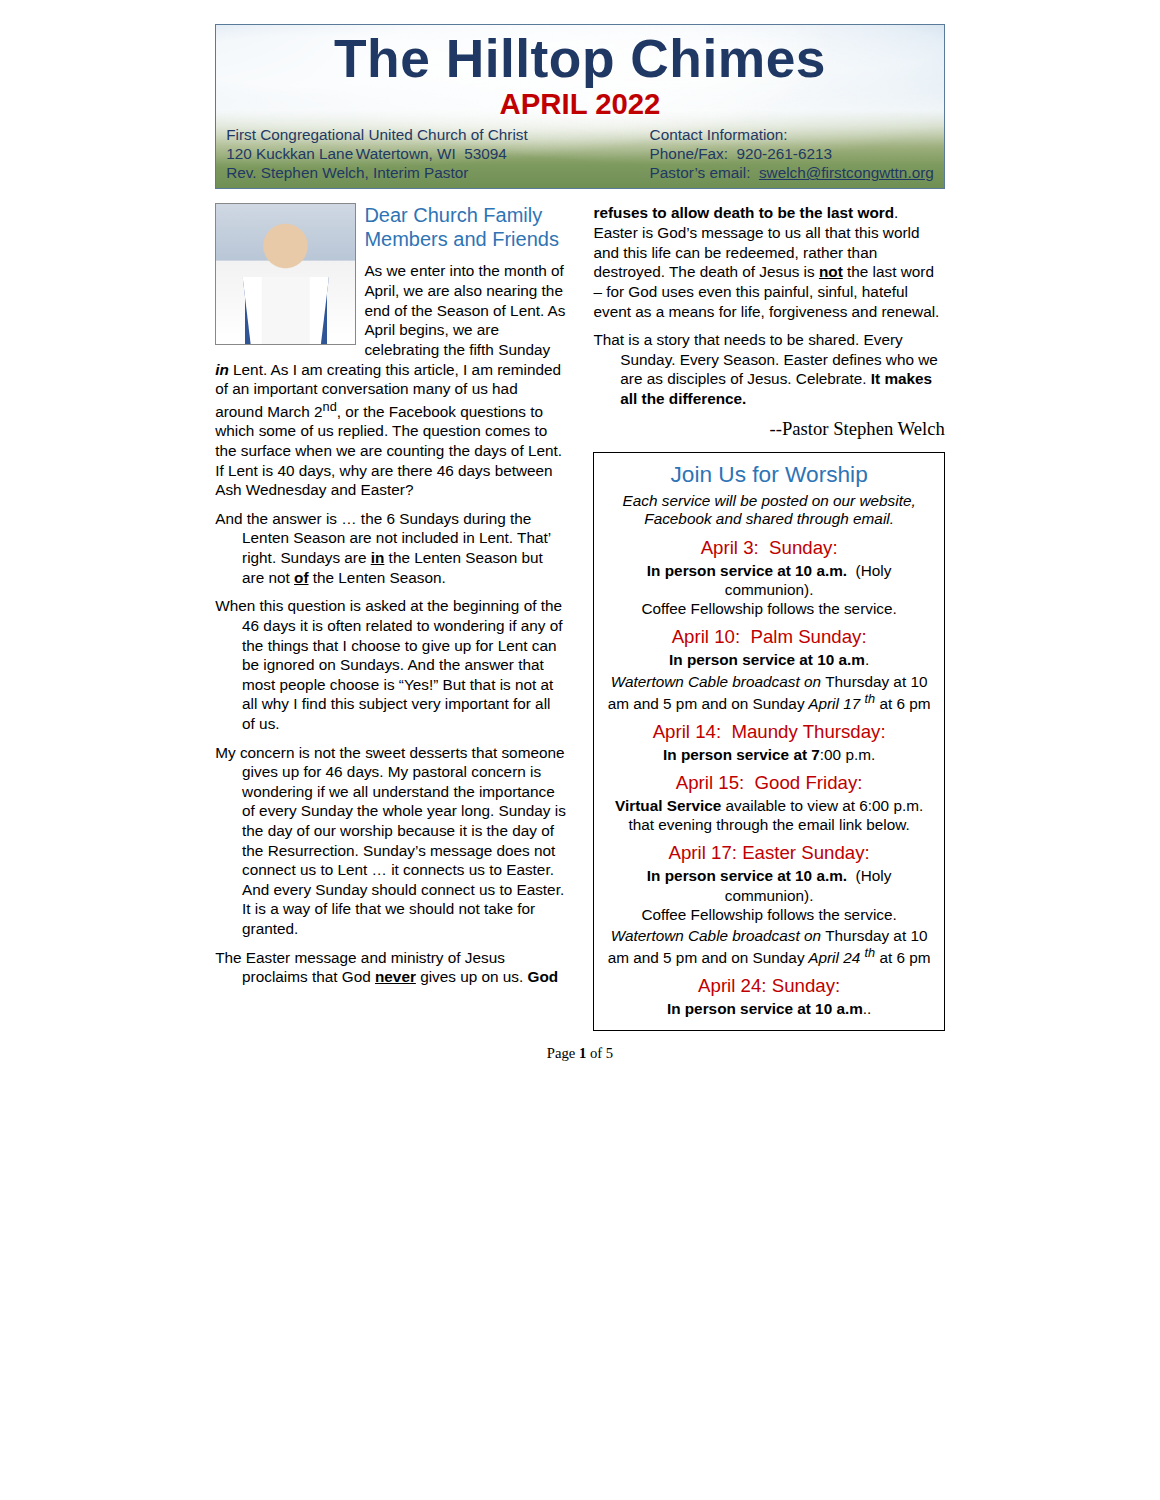The Hilltop Chimes
APRIL 2022
First Congregational United Church of Christ
120 Kuckkan Lane Watertown, WI 53094
Rev. Stephen Welch, Interim Pastor
Contact Information:
Phone/Fax: 920-261-6213
Pastor’s email: swelch@firstcongwttn.org
Dear Church Family
Members and Friends
As we enter into the month of April, we are also nearing the end of the Season of Lent. As April begins, we are celebrating the fifth Sunday in Lent. As I am creating this article, I am reminded of an important conversation many of us had around March 2nd, or the Facebook questions to which some of us replied. The question comes to the surface when we are counting the days of Lent. If Lent is 40 days, why are there 46 days between Ash Wednesday and Easter?
And the answer is … the 6 Sundays during the Lenten Season are not included in Lent. That’ right. Sundays are in the Lenten Season but are not of the Lenten Season.
When this question is asked at the beginning of the 46 days it is often related to wondering if any of the things that I choose to give up for Lent can be ignored on Sundays. And the answer that most people choose is “Yes!” But that is not at all why I find this subject very important for all of us.
My concern is not the sweet desserts that someone gives up for 46 days. My pastoral concern is wondering if we all understand the importance of every Sunday the whole year long. Sunday is the day of our worship because it is the day of the Resurrection. Sunday’s message does not connect us to Lent … it connects us to Easter. And every Sunday should connect us to Easter. It is a way of life that we should not take for granted.
The Easter message and ministry of Jesus proclaims that God never gives up on us. God
refuses to allow death to be the last word. Easter is God’s message to us all that this world and this life can be redeemed, rather than destroyed. The death of Jesus is not the last word – for God uses even this painful, sinful, hateful event as a means for life, forgiveness and renewal.
That is a story that needs to be shared. Every Sunday. Every Season. Easter defines who we are as disciples of Jesus. Celebrate. It makes all the difference.
--Pastor Stephen Welch
Join Us for Worship
Each service will be posted on our website, Facebook and shared through email.
April 3: Sunday:
In person service at 10 a.m. (Holy communion).
Coffee Fellowship follows the service.
April 10: Palm Sunday:
In person service at 10 a.m.
Watertown Cable broadcast on Thursday at 10 am and 5 pm and on Sunday April 17 th at 6 pm
April 14: Maundy Thursday:
In person service at 7:00 p.m.
April 15: Good Friday:
Virtual Service available to view at 6:00 p.m. that evening through the email link below.
April 17: Easter Sunday:
In person service at 10 a.m. (Holy communion).
Coffee Fellowship follows the service.
Watertown Cable broadcast on Thursday at 10 am and 5 pm and on Sunday April 24 th at 6 pm
April 24: Sunday:
In person service at 10 a.m..
Page 1 of 5